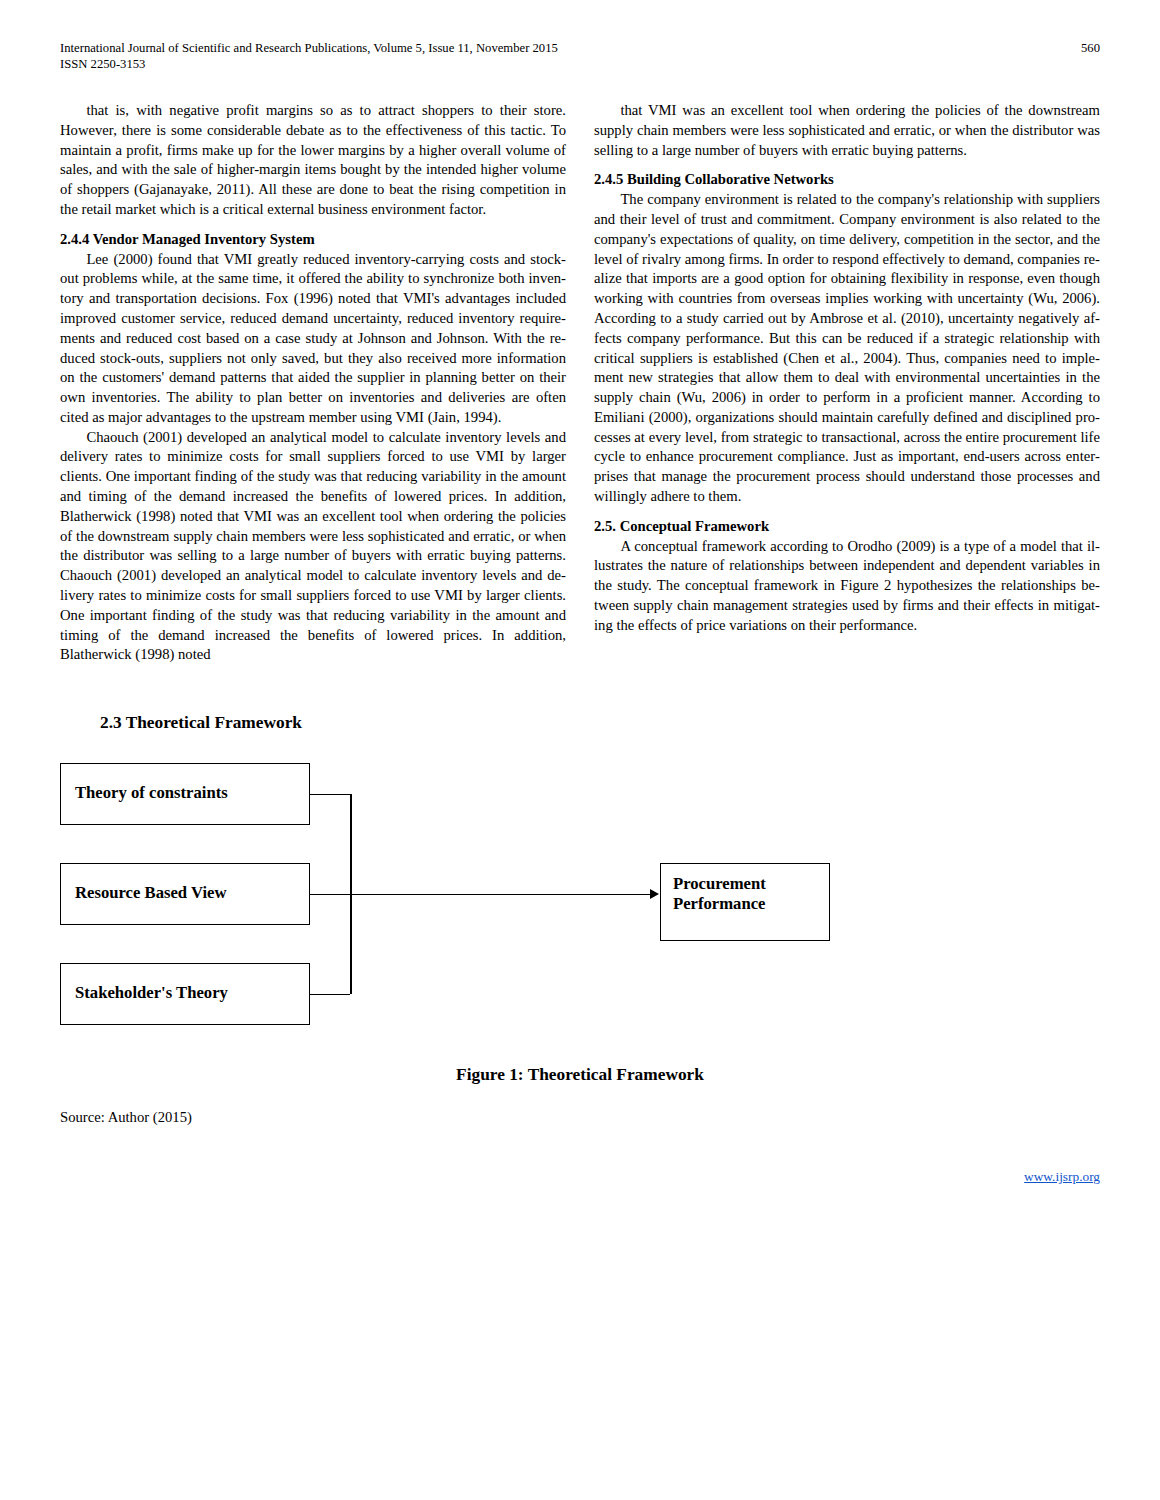International Journal of Scientific and Research Publications, Volume 5, Issue 11, November 2015
ISSN 2250-3153 560
that is, with negative profit margins so as to attract shoppers to their store. However, there is some considerable debate as to the effectiveness of this tactic. To maintain a profit, firms make up for the lower margins by a higher overall volume of sales, and with the sale of higher-margin items bought by the intended higher volume of shoppers (Gajanayake, 2011). All these are done to beat the rising competition in the retail market which is a critical external business environment factor.
2.4.4 Vendor Managed Inventory System
Lee (2000) found that VMI greatly reduced inventory-carrying costs and stock-out problems while, at the same time, it offered the ability to synchronize both inventory and transportation decisions. Fox (1996) noted that VMI's advantages included improved customer service, reduced demand uncertainty, reduced inventory requirements and reduced cost based on a case study at Johnson and Johnson. With the reduced stock-outs, suppliers not only saved, but they also received more information on the customers' demand patterns that aided the supplier in planning better on their own inventories. The ability to plan better on inventories and deliveries are often cited as major advantages to the upstream member using VMI (Jain, 1994).
Chaouch (2001) developed an analytical model to calculate inventory levels and delivery rates to minimize costs for small suppliers forced to use VMI by larger clients. One important finding of the study was that reducing variability in the amount and timing of the demand increased the benefits of lowered prices. In addition, Blatherwick (1998) noted that VMI was an excellent tool when ordering the policies of the downstream supply chain members were less sophisticated and erratic, or when the distributor was selling to a large number of buyers with erratic buying patterns. Chaouch (2001) developed an analytical model to calculate inventory levels and delivery rates to minimize costs for small suppliers forced to use VMI by larger clients. One important finding of the study was that reducing variability in the amount and timing of the demand increased the benefits of lowered prices. In addition, Blatherwick (1998) noted
that VMI was an excellent tool when ordering the policies of the downstream supply chain members were less sophisticated and erratic, or when the distributor was selling to a large number of buyers with erratic buying patterns.
2.4.5 Building Collaborative Networks
The company environment is related to the company's relationship with suppliers and their level of trust and commitment. Company environment is also related to the company's expectations of quality, on time delivery, competition in the sector, and the level of rivalry among firms. In order to respond effectively to demand, companies realize that imports are a good option for obtaining flexibility in response, even though working with countries from overseas implies working with uncertainty (Wu, 2006). According to a study carried out by Ambrose et al. (2010), uncertainty negatively affects company performance. But this can be reduced if a strategic relationship with critical suppliers is established (Chen et al., 2004). Thus, companies need to implement new strategies that allow them to deal with environmental uncertainties in the supply chain (Wu, 2006) in order to perform in a proficient manner. According to Emiliani (2000), organizations should maintain carefully defined and disciplined processes at every level, from strategic to transactional, across the entire procurement life cycle to enhance procurement compliance. Just as important, end-users across enterprises that manage the procurement process should understand those processes and willingly adhere to them.
2.5. Conceptual Framework
A conceptual framework according to Orodho (2009) is a type of a model that illustrates the nature of relationships between independent and dependent variables in the study. The conceptual framework in Figure 2 hypothesizes the relationships between supply chain management strategies used by firms and their effects in mitigating the effects of price variations on their performance.
2.3 Theoretical Framework
Theory of constraints
Resource Based View
Stakeholder's Theory
Procurement
Performance
Figure 1: Theoretical Framework
Source: Author (2015)
www.ijsrp.org